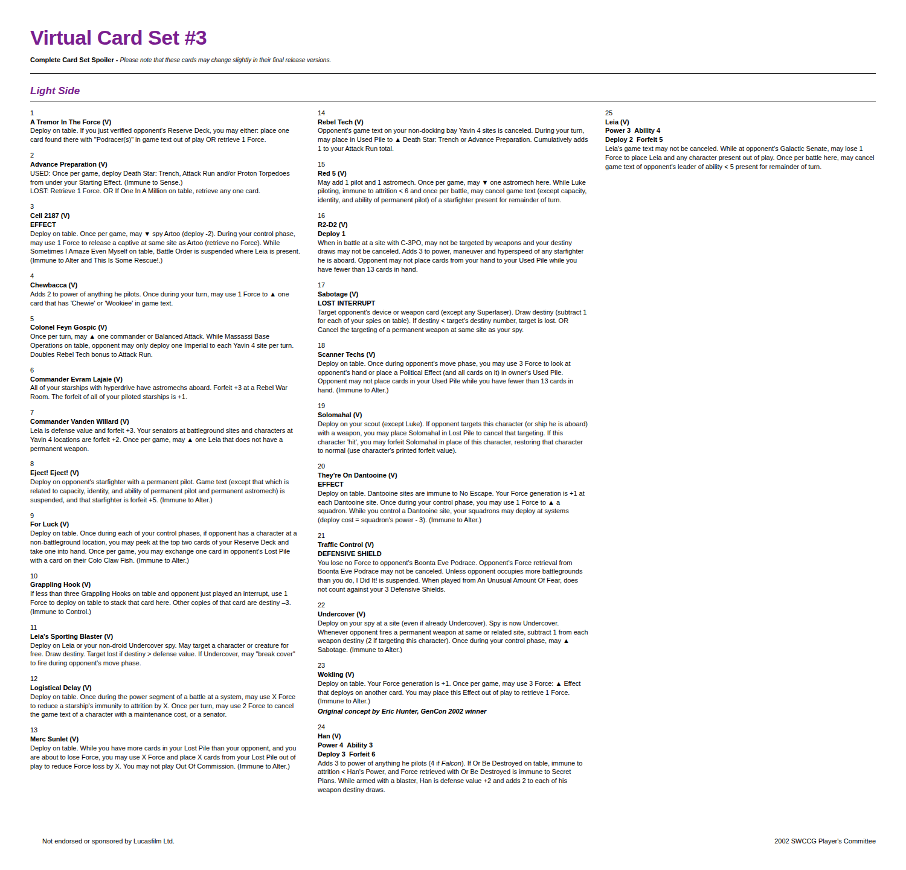Virtual Card Set #3
Complete Card Set Spoiler - Please note that these cards may change slightly in their final release versions.
Light Side
1
A Tremor In The Force (V)
Deploy on table. If you just verified opponent's Reserve Deck, you may either: place one card found there with "Podracer(s)" in game text out of play OR retrieve 1 Force.
2
Advance Preparation (V)
USED: Once per game, deploy Death Star: Trench, Attack Run and/or Proton Torpedoes from under your Starting Effect. (Immune to Sense.)
LOST: Retrieve 1 Force. OR If One In A Million on table, retrieve any one card.
3
Cell 2187 (V)
EFFECT
Deploy on table. Once per game, may ▼ spy Artoo (deploy -2). During your control phase, may use 1 Force to release a captive at same site as Artoo (retrieve no Force). While Sometimes I Amaze Even Myself on table, Battle Order is suspended where Leia is present. (Immune to Alter and This Is Some Rescue!.)
4
Chewbacca (V)
Adds 2 to power of anything he pilots. Once during your turn, may use 1 Force to ▲ one card that has 'Chewie' or 'Wookiee' in game text.
5
Colonel Feyn Gospic (V)
Once per turn, may ▲ one commander or Balanced Attack. While Massassi Base Operations on table, opponent may only deploy one Imperial to each Yavin 4 site per turn. Doubles Rebel Tech bonus to Attack Run.
6
Commander Evram Lajaie (V)
All of your starships with hyperdrive have astromechs aboard. Forfeit +3 at a Rebel War Room. The forfeit of all of your piloted starships is +1.
7
Commander Vanden Willard (V)
Leia is defense value and forfeit +3. Your senators at battleground sites and characters at Yavin 4 locations are forfeit +2. Once per game, may ▲ one Leia that does not have a permanent weapon.
8
Eject! Eject! (V)
Deploy on opponent's starfighter with a permanent pilot. Game text (except that which is related to capacity, identity, and ability of permanent pilot and permanent astromech) is suspended, and that starfighter is forfeit +5. (Immune to Alter.)
9
For Luck (V)
Deploy on table. Once during each of your control phases, if opponent has a character at a non-battleground location, you may peek at the top two cards of your Reserve Deck and take one into hand. Once per game, you may exchange one card in opponent's Lost Pile with a card on their Colo Claw Fish. (Immune to Alter.)
10
Grappling Hook (V)
If less than three Grappling Hooks on table and opponent just played an interrupt, use 1 Force to deploy on table to stack that card here. Other copies of that card are destiny –3. (Immune to Control.)
11
Leia's Sporting Blaster (V)
Deploy on Leia or your non-droid Undercover spy. May target a character or creature for free. Draw destiny. Target lost if destiny > defense value. If Undercover, may "break cover" to fire during opponent's move phase.
12
Logistical Delay (V)
Deploy on table. Once during the power segment of a battle at a system, may use X Force to reduce a starship's immunity to attrition by X. Once per turn, may use 2 Force to cancel the game text of a character with a maintenance cost, or a senator.
13
Merc Sunlet (V)
Deploy on table. While you have more cards in your Lost Pile than your opponent, and you are about to lose Force, you may use X Force and place X cards from your Lost Pile out of play to reduce Force loss by X. You may not play Out Of Commission. (Immune to Alter.)
14
Rebel Tech (V)
Opponent's game text on your non-docking bay Yavin 4 sites is canceled. During your turn, may place in Used Pile to ▲ Death Star: Trench or Advance Preparation. Cumulatively adds 1 to your Attack Run total.
15
Red 5 (V)
May add 1 pilot and 1 astromech. Once per game, may ▼ one astromech here. While Luke piloting, immune to attrition < 6 and once per battle, may cancel game text (except capacity, identity, and ability of permanent pilot) of a starfighter present for remainder of turn.
16
R2-D2 (V)
Deploy 1
When in battle at a site with C-3PO, may not be targeted by weapons and your destiny draws may not be canceled. Adds 3 to power, maneuver and hyperspeed of any starfighter he is aboard. Opponent may not place cards from your hand to your Used Pile while you have fewer than 13 cards in hand.
17
Sabotage (V)
LOST INTERRUPT
Target opponent's device or weapon card (except any Superlaser). Draw destiny (subtract 1 for each of your spies on table). If destiny < target's destiny number, target is lost. OR Cancel the targeting of a permanent weapon at same site as your spy.
18
Scanner Techs (V)
Deploy on table. Once during opponent's move phase, you may use 3 Force to look at opponent's hand or place a Political Effect (and all cards on it) in owner's Used Pile. Opponent may not place cards in your Used Pile while you have fewer than 13 cards in hand. (Immune to Alter.)
19
Solomahal (V)
Deploy on your scout (except Luke). If opponent targets this character (or ship he is aboard) with a weapon, you may place Solomahal in Lost Pile to cancel that targeting. If this character 'hit', you may forfeit Solomahal in place of this character, restoring that character to normal (use character's printed forfeit value).
20
They're On Dantooine (V)
EFFECT
Deploy on table. Dantooine sites are immune to No Escape. Your Force generation is +1 at each Dantooine site. Once during your control phase, you may use 1 Force to ▲ a squadron. While you control a Dantooine site, your squadrons may deploy at systems (deploy cost = squadron's power - 3). (Immune to Alter.)
21
Traffic Control (V)
DEFENSIVE SHIELD
You lose no Force to opponent's Boonta Eve Podrace. Opponent's Force retrieval from Boonta Eve Podrace may not be canceled. Unless opponent occupies more battlegrounds than you do, I Did It! is suspended. When played from An Unusual Amount Of Fear, does not count against your 3 Defensive Shields.
22
Undercover (V)
Deploy on your spy at a site (even if already Undercover). Spy is now Undercover. Whenever opponent fires a permanent weapon at same or related site, subtract 1 from each weapon destiny (2 if targeting this character). Once during your control phase, may ▲ Sabotage. (Immune to Alter.)
23
Wokling (V)
Deploy on table. Your Force generation is +1. Once per game, may use 3 Force: ▲ Effect that deploys on another card. You may place this Effect out of play to retrieve 1 Force. (Immune to Alter.)
Original concept by Eric Hunter, GenCon 2002 winner
24
Han (V)
Power 4 Ability 3
Deploy 3 Forfeit 6
Adds 3 to power of anything he pilots (4 if Falcon). If Or Be Destroyed on table, immune to attrition < Han's Power, and Force retrieved with Or Be Destroyed is immune to Secret Plans. While armed with a blaster, Han is defense value +2 and adds 2 to each of his weapon destiny draws.
25
Leia (V)
Power 3 Ability 4
Deploy 2 Forfeit 5
Leia's game text may not be canceled. While at opponent's Galactic Senate, may lose 1 Force to place Leia and any character present out of play. Once per battle here, may cancel game text of opponent's leader of ability < 5 present for remainder of turn.
Not endorsed or sponsored by Lucasfilm Ltd.
2002 SWCCG Player's Committee